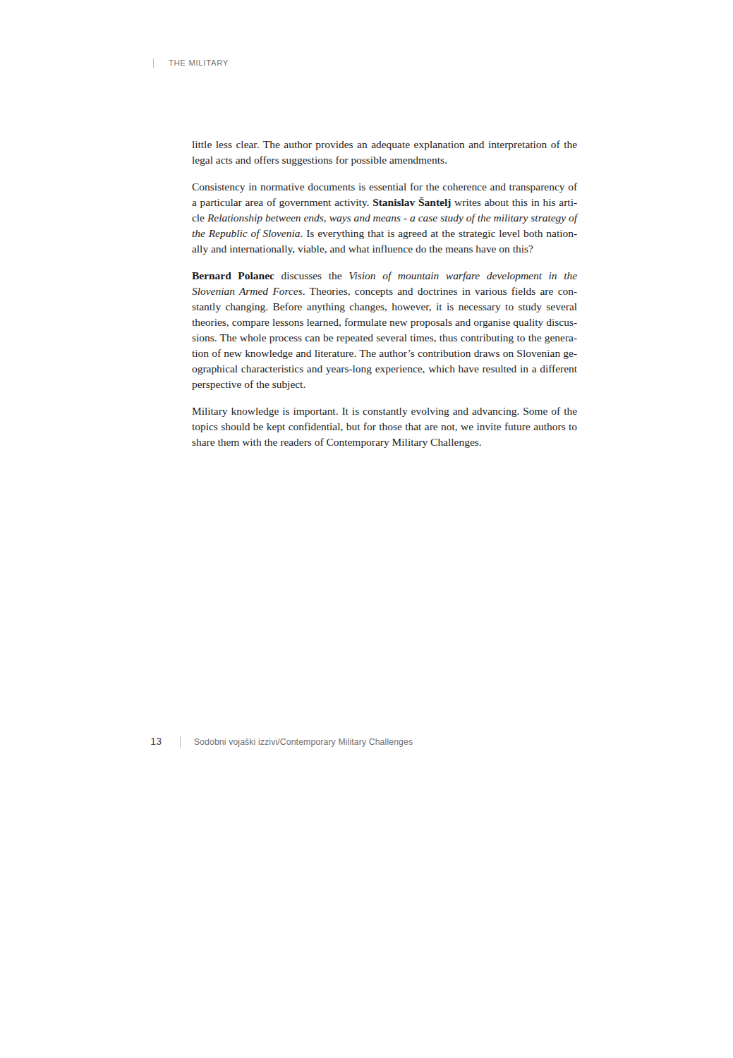The Military
little less clear. The author provides an adequate explanation and interpretation of the legal acts and offers suggestions for possible amendments.
Consistency in normative documents is essential for the coherence and transparency of a particular area of government activity. Stanislav Šantelj writes about this in his article Relationship between ends, ways and means - a case study of the military strategy of the Republic of Slovenia. Is everything that is agreed at the strategic level both nationally and internationally, viable, and what influence do the means have on this?
Bernard Polanec discusses the Vision of mountain warfare development in the Slovenian Armed Forces. Theories, concepts and doctrines in various fields are constantly changing. Before anything changes, however, it is necessary to study several theories, compare lessons learned, formulate new proposals and organise quality discussions. The whole process can be repeated several times, thus contributing to the generation of new knowledge and literature. The author’s contribution draws on Slovenian geographical characteristics and years-long experience, which have resulted in a different perspective of the subject.
Military knowledge is important. It is constantly evolving and advancing. Some of the topics should be kept confidential, but for those that are not, we invite future authors to share them with the readers of Contemporary Military Challenges.
13
Sodobni vojaški izzivi/Contemporary Military Challenges